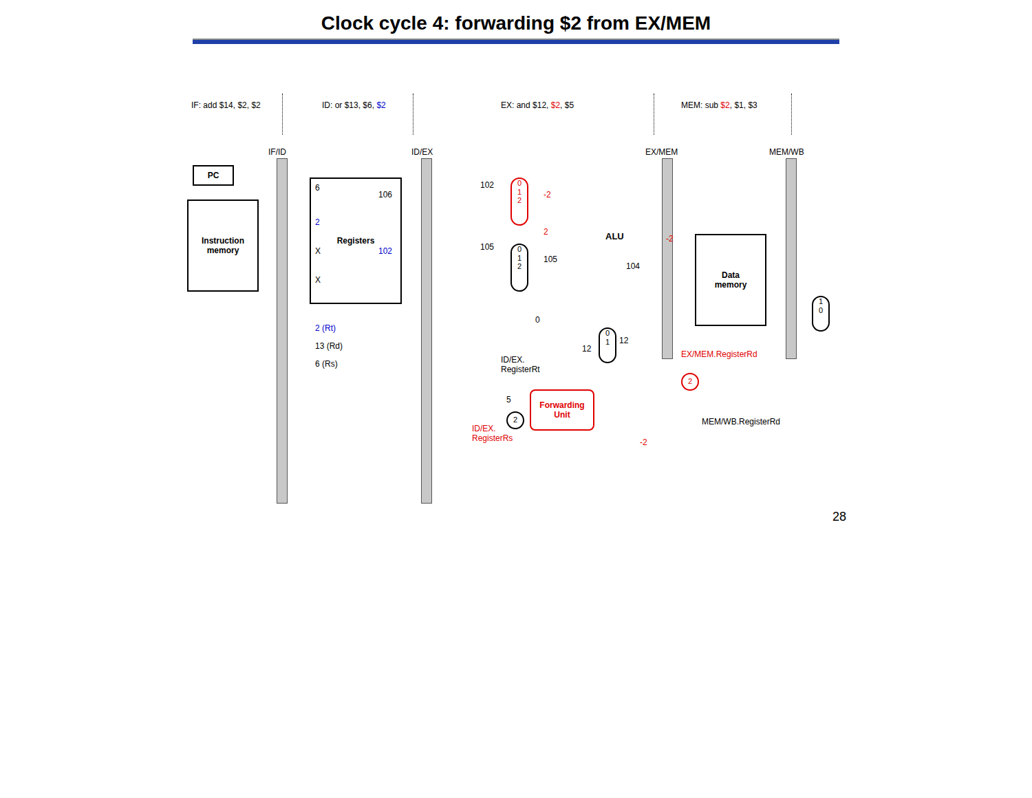Clock cycle 4: forwarding $2 from EX/MEM
IF: add $14, $2, $2
ID: or $13, $6, $2
EX: and $12, $2, $5
MEM: sub $2, $1, $3
IF/ID
ID/EX
EX/MEM
MEM/WB
PC
Instruction
memory
Registers
6
106
2
X
102
X
2 (Rt)
13 (Rd)
6 (Rs)
102
105
0
1
2
0
1
2
ALU
-2
2
105
104
-2
Data
memory
1
0
0
1
12
12
0
Forwarding
Unit
ID/EX.
RegisterRt
ID/EX.
RegisterRs
EX/MEM.RegisterRd
MEM/WB.RegisterRd
2
2
5
-2
28